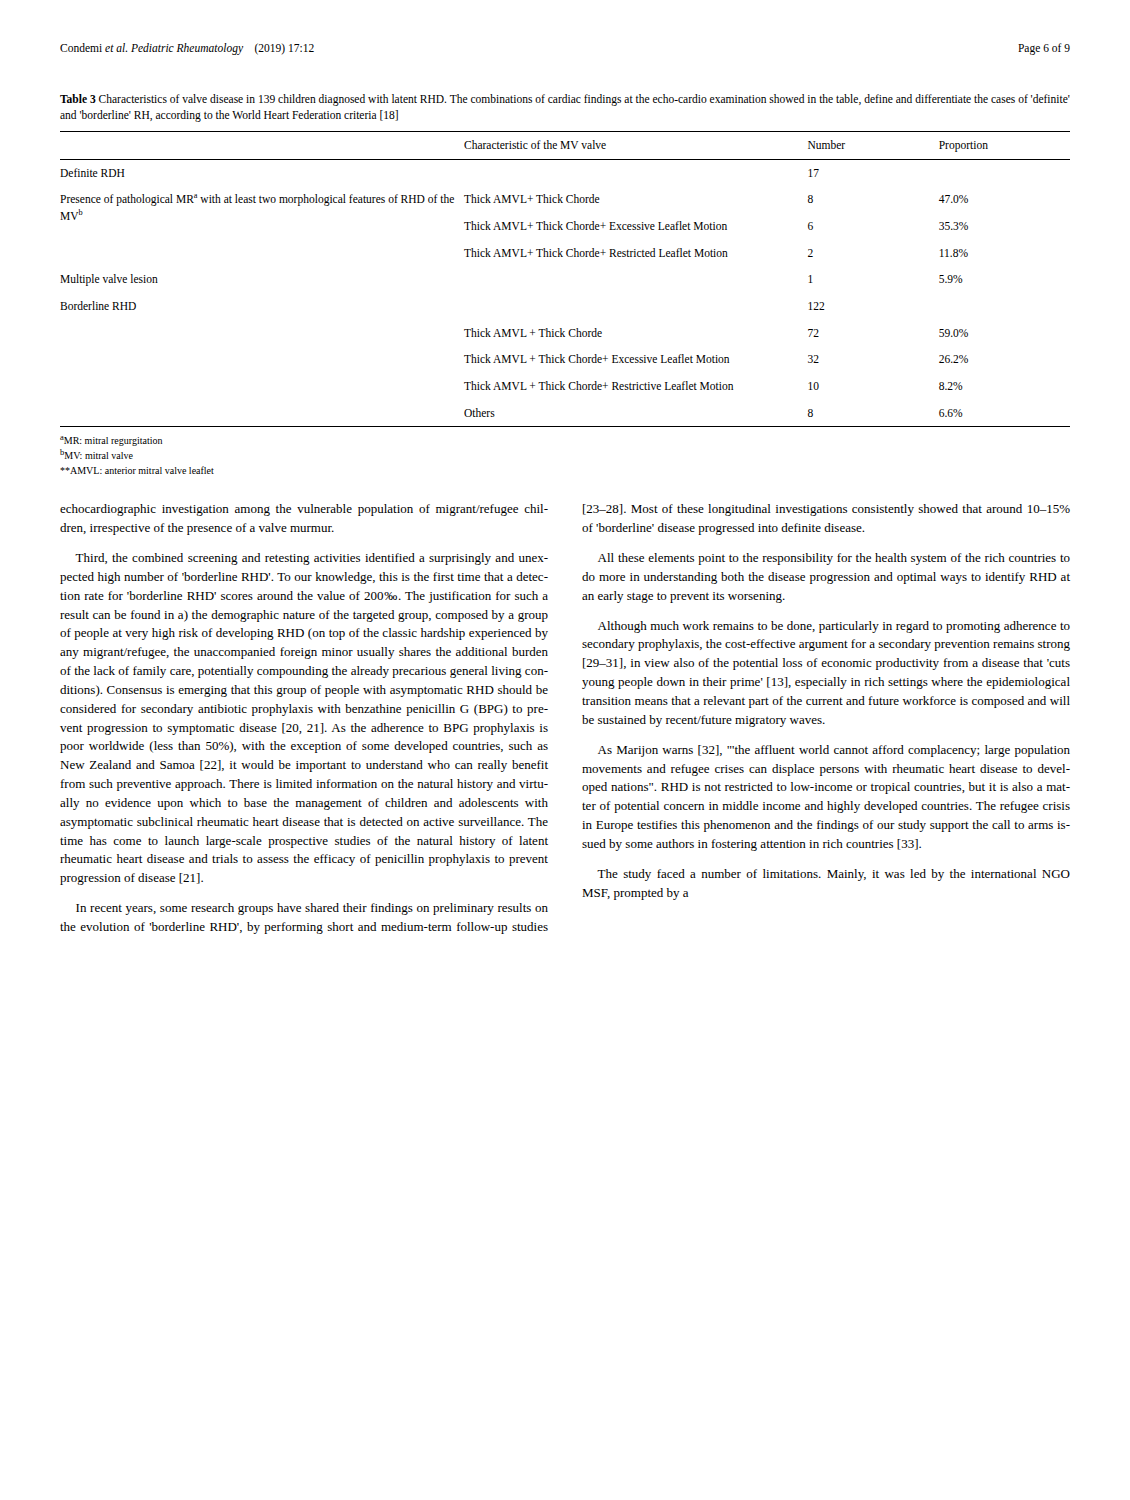Condemi et al. Pediatric Rheumatology (2019) 17:12
Page 6 of 9
Table 3 Characteristics of valve disease in 139 children diagnosed with latent RHD. The combinations of cardiac findings at the echo-cardio examination showed in the table, define and differentiate the cases of 'definite' and 'borderline' RH, according to the World Heart Federation criteria [18]
| | Characteristic of the MV valve | Number | Proportion |
| --- | --- | --- | --- |
| Definite RDH | | 17 | |
| Presence of pathological MR a with at least two morphological features of RHD of the MV b | Thick AMVL+ Thick Chorde | 8 | 47.0% |
| Thick AMVL+ Thick Chorde+ Excessive Leaflet Motion | 6 | 35.3% |
| Thick AMVL+ Thick Chorde+ Restricted Leaflet Motion | 2 | 11.8% |
| Multiple valve lesion | | 1 | 5.9% |
| Borderline RHD | | 122 | |
| | Thick AMVL + Thick Chorde | 72 | 59.0% |
| | Thick AMVL + Thick Chorde+ Excessive Leaflet Motion | 32 | 26.2% |
| | Thick AMVL + Thick Chorde+ Restrictive Leaflet Motion | 10 | 8.2% |
| | Others | 8 | 6.6% |
aMR: mitral regurgitation
bMV: mitral valve
**AMVL: anterior mitral valve leaflet
echocardiographic investigation among the vulnerable population of migrant/refugee children, irrespective of the presence of a valve murmur.
Third, the combined screening and retesting activities identified a surprisingly and unexpected high number of 'borderline RHD'. To our knowledge, this is the first time that a detection rate for 'borderline RHD' scores around the value of 200‰. The justification for such a result can be found in a) the demographic nature of the targeted group, composed by a group of people at very high risk of developing RHD (on top of the classic hardship experienced by any migrant/refugee, the unaccompanied foreign minor usually shares the additional burden of the lack of family care, potentially compounding the already precarious general living conditions). Consensus is emerging that this group of people with asymptomatic RHD should be considered for secondary antibiotic prophylaxis with benzathine penicillin G (BPG) to prevent progression to symptomatic disease [20, 21]. As the adherence to BPG prophylaxis is poor worldwide (less than 50%), with the exception of some developed countries, such as New Zealand and Samoa [22], it would be important to understand who can really benefit from such preventive approach. There is limited information on the natural history and virtually no evidence upon which to base the management of children and adolescents with asymptomatic subclinical rheumatic heart disease that is detected on active surveillance. The time has come to launch large-scale prospective studies of the natural history of latent rheumatic heart disease and trials to assess the efficacy of penicillin prophylaxis to prevent progression of disease [21].
In recent years, some research groups have shared their findings on preliminary results on the evolution of 'borderline RHD', by performing short and medium-term follow-up studies [23–28]. Most of these longitudinal investigations consistently showed that around 10–15% of 'borderline' disease progressed into definite disease.
All these elements point to the responsibility for the health system of the rich countries to do more in understanding both the disease progression and optimal ways to identify RHD at an early stage to prevent its worsening.
Although much work remains to be done, particularly in regard to promoting adherence to secondary prophylaxis, the cost-effective argument for a secondary prevention remains strong [29–31], in view also of the potential loss of economic productivity from a disease that 'cuts young people down in their prime' [13], especially in rich settings where the epidemiological transition means that a relevant part of the current and future workforce is composed and will be sustained by recent/future migratory waves.
As Marijon warns [32], "'the affluent world cannot afford complacency; large population movements and refugee crises can displace persons with rheumatic heart disease to developed nations". RHD is not restricted to low-income or tropical countries, but it is also a matter of potential concern in middle income and highly developed countries. The refugee crisis in Europe testifies this phenomenon and the findings of our study support the call to arms issued by some authors in fostering attention in rich countries [33].
The study faced a number of limitations. Mainly, it was led by the international NGO MSF, prompted by a